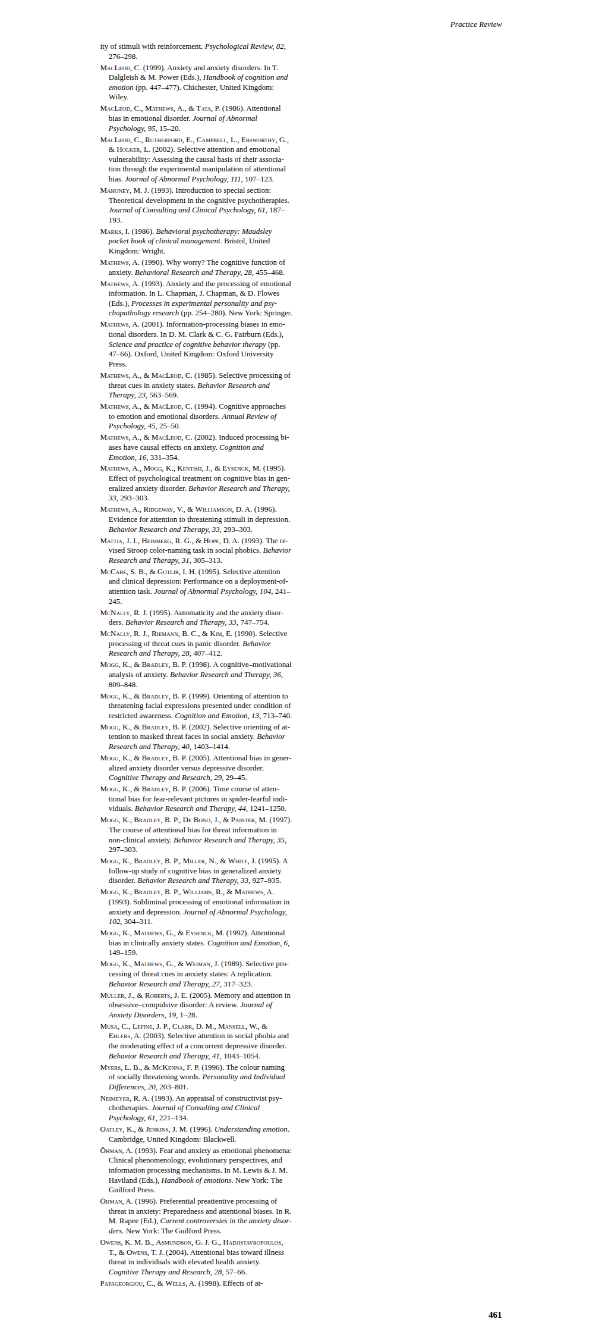Practice Review
ity of stimuli with reinforcement. Psychological Review, 82, 276–298.
MacLeod, C. (1999). Anxiety and anxiety disorders. In T. Dalgleish & M. Power (Eds.), Handbook of cognition and emotion (pp. 447–477). Chichester, United Kingdom: Wiley.
MacLeod, C., Mathews, A., & Tata, P. (1986). Attentional bias in emotional disorder. Journal of Abnormal Psychology, 95, 15–20.
MacLeod, C., Rutherford, E., Campbell, L., Ebsworthy, G., & Holker, L. (2002). Selective attention and emotional vulnerability: Assessing the causal basis of their association through the experimental manipulation of attentional bias. Journal of Abnormal Psychology, 111, 107–123.
Mahoney, M. J. (1993). Introduction to special section: Theoretical development in the cognitive psychotherapies. Journal of Consulting and Clinical Psychology, 61, 187–193.
Marks, I. (1986). Behavioral psychotherapy: Maudsley pocket book of clinical management. Bristol, United Kingdom: Wright.
Mathews, A. (1990). Why worry? The cognitive function of anxiety. Behavioral Research and Therapy, 28, 455–468.
Mathews, A. (1993). Anxiety and the processing of emotional information. In L. Chapman, J. Chapman, & D. Flowes (Eds.), Processes in experimental personality and psychopathology research (pp. 254–280). New York: Springer.
Mathews, A. (2001). Information-processing biases in emotional disorders. In D. M. Clark & C. G. Fairburn (Eds.), Science and practice of cognitive behavior therapy (pp. 47–66). Oxford, United Kingdom: Oxford University Press.
Mathews, A., & MacLeod, C. (1985). Selective processing of threat cues in anxiety states. Behavior Research and Therapy, 23, 563–569.
Mathews, A., & MacLeod, C. (1994). Cognitive approaches to emotion and emotional disorders. Annual Review of Psychology, 45, 25–50.
Mathews, A., & MacLeod, C. (2002). Induced processing biases have causal effects on anxiety. Cognition and Emotion, 16, 331–354.
Mathews, A., Mogg, K., Kentish, J., & Eysenck, M. (1995). Effect of psychological treatment on cognitive bias in generalized anxiety disorder. Behavior Research and Therapy, 33, 293–303.
Mathews, A., Ridgeway, V., & Williamson, D. A. (1996). Evidence for attention to threatening stimuli in depression. Behavior Research and Therapy, 33, 293–303.
Mattia, J. I., Heimberg, R. G., & Hope, D. A. (1993). The revised Stroop color-naming task in social phobics. Behavior Research and Therapy, 31, 305–313.
McCabe, S. B., & Gotlib, I. H. (1995). Selective attention and clinical depression: Performance on a deployment-of-attention task. Journal of Abnormal Psychology, 104, 241–245.
McNally, R. J. (1995). Automaticity and the anxiety disorders. Behavior Research and Therapy, 33, 747–754.
McNally, R. J., Riemann, B. C., & Kim, E. (1990). Selective processing of threat cues in panic disorder. Behavior Research and Therapy, 28, 407–412.
Mogg, K., & Bradley, B. P. (1998). A cognitive–motivational analysis of anxiety. Behavior Research and Therapy, 36, 809–848.
Mogg, K., & Bradley, B. P. (1999). Orienting of attention to threatening facial expressions presented under condition of restricted awareness. Cognition and Emotion, 13, 713–740.
Mogg, K., & Bradley, B. P. (2002). Selective orienting of attention to masked threat faces in social anxiety. Behavior Research and Therapy, 40, 1403–1414.
Mogg, K., & Bradley, B. P. (2005). Attentional bias in generalized anxiety disorder versus depressive disorder. Cognitive Therapy and Research, 29, 29–45.
Mogg, K., & Bradley, B. P. (2006). Time course of attentional bias for fear-relevant pictures in spider-fearful individuals. Behavior Research and Therapy, 44, 1241–1250.
Mogg, K., Bradley, B. P., De Bono, J., & Painter, M. (1997). The course of attentional bias for threat information in non-clinical anxiety. Behavior Research and Therapy, 35, 297–303.
Mogg, K., Bradley, B. P., Miller, N., & White, J. (1995). A follow-up study of cognitive bias in generalized anxiety disorder. Behavior Research and Therapy, 33, 927–935.
Mogg, K., Bradley, B. P., Williams, R., & Mathews, A. (1993). Subliminal processing of emotional information in anxiety and depression. Journal of Abnormal Psychology, 102, 304–311.
Mogg, K., Mathews, G., & Eysenck, M. (1992). Attentional bias in clinically anxiety states. Cognition and Emotion, 6, 149–159.
Mogg, K., Mathews, G., & Weiman, J. (1989). Selective processing of threat cues in anxiety states: A replication. Behavior Research and Therapy, 27, 317–323.
Muller, J., & Roberts, J. E. (2005). Memory and attention in obsessive–compulsive disorder: A review. Journal of Anxiety Disorders, 19, 1–28.
Musa, C., Lepine, J. P., Clark, D. M., Mansell, W., & Ehlers, A. (2003). Selective attention in social phobia and the moderating effect of a concurrent depressive disorder. Behavior Research and Therapy, 41, 1043–1054.
Myers, L. B., & McKenna, F. P. (1996). The colour naming of socially threatening words. Personality and Individual Differences, 20, 203–801.
Neimeyer, R. A. (1993). An appraisal of constructivist psychotherapies. Journal of Consulting and Clinical Psychology, 61, 221–134.
Oatley, K., & Jenkins, J. M. (1996). Understanding emotion. Cambridge, United Kingdom: Blackwell.
Öhman, A. (1993). Fear and anxiety as emotional phenomena: Clinical phenomenology, evolutionary perspectives, and information processing mechanisms. In M. Lewis & J. M. Haviland (Eds.), Handbook of emotions. New York: The Guilford Press.
Öhman, A. (1996). Preferential preattentive processing of threat in anxiety: Preparedness and attentional biases. In R. M. Rapee (Ed.), Current controversies in the anxiety disorders. New York: The Guilford Press.
Owens, K. M. B., Asmundson, G. J. G., Hadjistavropoulos, T., & Owens, T. J. (2004). Attentional bias toward illness threat in individuals with elevated health anxiety. Cognitive Therapy and Research, 28, 57–66.
Papageorgiou, C., & Wells, A. (1998). Effects of at-
461